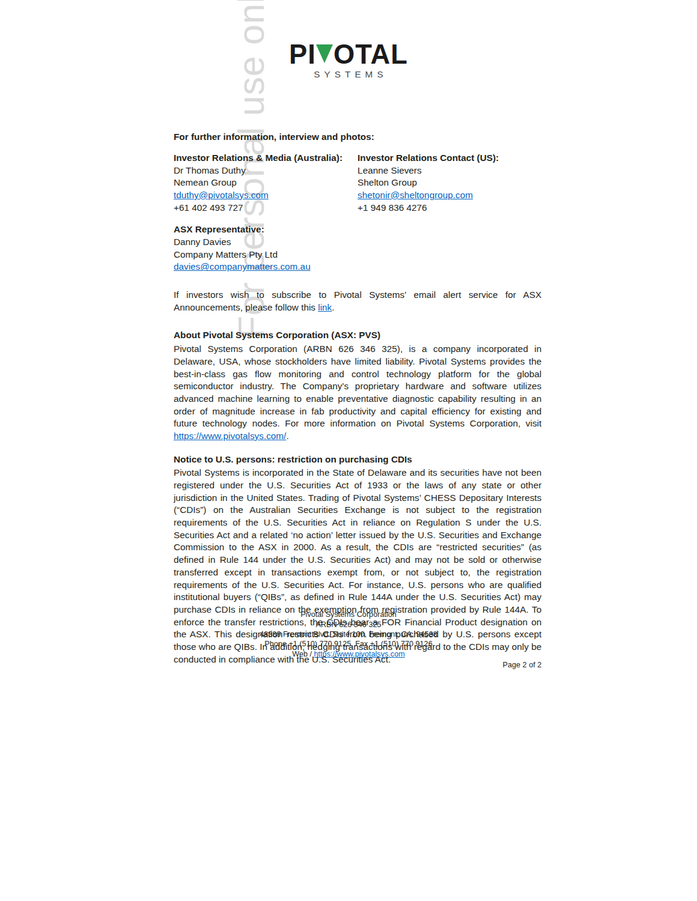For personal use only
PI OTAL
SYSTEMS
For further information, interview and photos:
| Investor Relations & Media (Australia): Dr Thomas Duthy Nemean Group tduthy@pivotalsys.com +61 402 493 727 | Investor Relations Contact (US): Leanne Sievers Shelton Group shetonir@sheltongroup.com +1 949 836 4276 |
ASX Representative:
Danny Davies
Company Matters Pty Ltd
davies@companymatters.com.au
If investors wish to subscribe to Pivotal Systems’ email alert service for ASX Announcements, please follow this link.
About Pivotal Systems Corporation (ASX: PVS)
Pivotal Systems Corporation (ARBN 626 346 325), is a company incorporated in Delaware, USA, whose stockholders have limited liability. Pivotal Systems provides the best-in-class gas flow monitoring and control technology platform for the global semiconductor industry. The Company’s proprietary hardware and software utilizes advanced machine learning to enable preventative diagnostic capability resulting in an order of magnitude increase in fab productivity and capital efficiency for existing and future technology nodes. For more information on Pivotal Systems Corporation, visit https://www.pivotalsys.com/.
Notice to U.S. persons: restriction on purchasing CDIs
Pivotal Systems is incorporated in the State of Delaware and its securities have not been registered under the U.S. Securities Act of 1933 or the laws of any state or other jurisdiction in the United States. Trading of Pivotal Systems’ CHESS Depositary Interests (“CDIs”) on the Australian Securities Exchange is not subject to the registration requirements of the U.S. Securities Act in reliance on Regulation S under the U.S. Securities Act and a related ‘no action’ letter issued by the U.S. Securities and Exchange Commission to the ASX in 2000. As a result, the CDIs are “restricted securities” (as defined in Rule 144 under the U.S. Securities Act) and may not be sold or otherwise transferred except in transactions exempt from, or not subject to, the registration requirements of the U.S. Securities Act. For instance, U.S. persons who are qualified institutional buyers (“QIBs”, as defined in Rule 144A under the U.S. Securities Act) may purchase CDIs in reliance on the exemption from registration provided by Rule 144A. To enforce the transfer restrictions, the CDIs bear a FOR Financial Product designation on the ASX. This designation restricts CDIs from being purchased by U.S. persons except those who are QIBs. In addition, hedging transactions with regard to the CDIs may only be conducted in compliance with the U.S. Securities Act.
Pivotal Systems Corporation
ARBN 626 346 325
48389 Fremont Blvd. Suite 100, Fremont, CA, 94538
Phone +1 (510) 770 9125, Fax +1 (510) 770 9126
Web / https://www.pivotalsys.com
Page 2 of 2